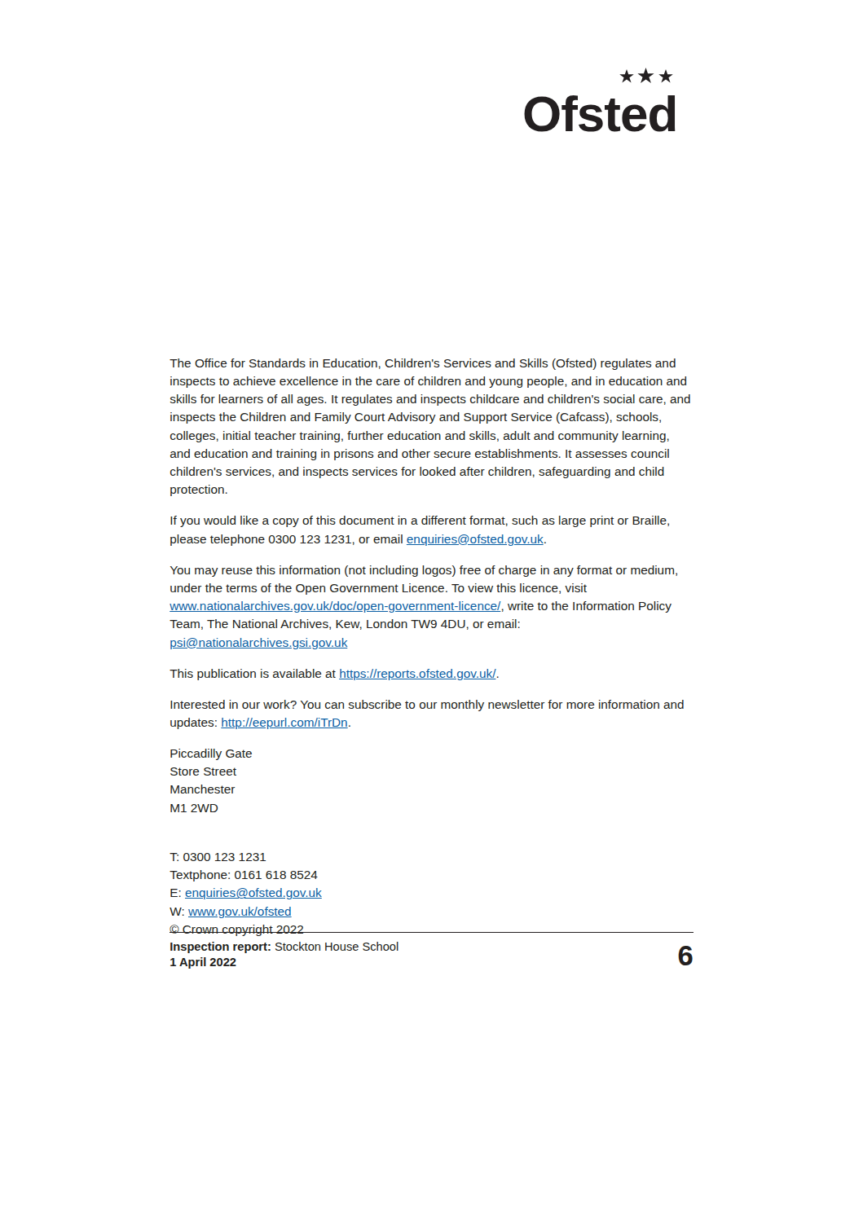Ofsted
The Office for Standards in Education, Children's Services and Skills (Ofsted) regulates and inspects to achieve excellence in the care of children and young people, and in education and skills for learners of all ages. It regulates and inspects childcare and children's social care, and inspects the Children and Family Court Advisory and Support Service (Cafcass), schools, colleges, initial teacher training, further education and skills, adult and community learning, and education and training in prisons and other secure establishments. It assesses council children's services, and inspects services for looked after children, safeguarding and child protection.
If you would like a copy of this document in a different format, such as large print or Braille, please telephone 0300 123 1231, or email enquiries@ofsted.gov.uk.
You may reuse this information (not including logos) free of charge in any format or medium, under the terms of the Open Government Licence. To view this licence, visit www.nationalarchives.gov.uk/doc/open-government-licence/, write to the Information Policy Team, The National Archives, Kew, London TW9 4DU, or email: psi@nationalarchives.gsi.gov.uk
This publication is available at https://reports.ofsted.gov.uk/.
Interested in our work? You can subscribe to our monthly newsletter for more information and updates: http://eepurl.com/iTrDn.
Piccadilly Gate
Store Street
Manchester
M1 2WD
T: 0300 123 1231
Textphone: 0161 618 8524
E: enquiries@ofsted.gov.uk
W: www.gov.uk/ofsted
© Crown copyright 2022
Inspection report: Stockton House School
1 April 2022
6